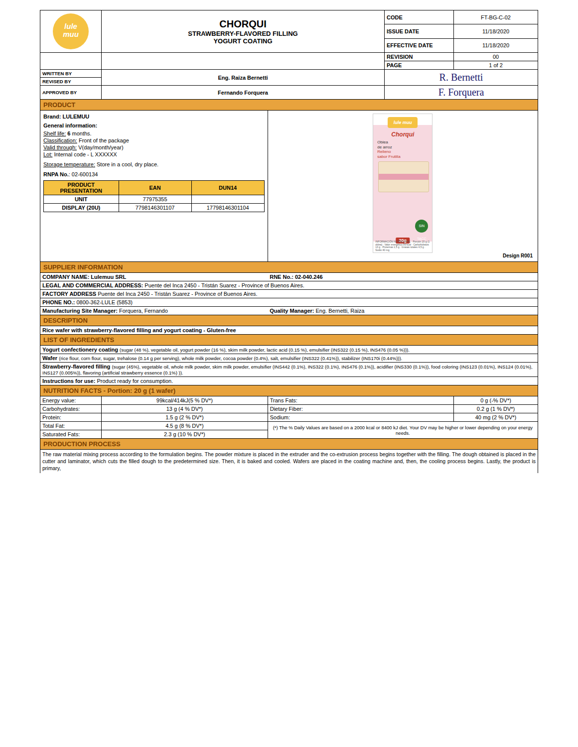| lule muu | CHORQUI STRAWBERRY-FLAVORED FILLING YOGURT COATING | CODE | FT-BG-C-02 |
| ISSUE DATE | 11/18/2020 |
| EFFECTIVE DATE | 11/18/2020 |
| | | REVISION | 00 |
| PAGE | 1 of 2 |
| WRITTEN BY | Eng. Raiza Bernetti | R. Bernetti |
| REVISED BY |
| APPROVED BY | Fernando Forquera | F. Forquera |
| PRODUCT |
| Brand: LULEMUU General information: Shelf life: 6 months. Classification: Front of the package Valid through: V(day/month/year) Lot: Internal code - L XXXXXX Storage temperature: Store in a cool, dry place. RNPA No. : 02-600134 / PRODUCT PRESENTATION / EAN / DUN14 / / UNIT / 77975355 / / / DISPLAY (20U) / 7798146301107 / 17798146301104 / | lule muu Chorqui Oblea de arroz Relleno sabor Frutilla SIN TACC 20g INFORMACIÓN NUTRICIONAL · Porción 20 g (1 oblea) · Valor energético 99 kcal · Carbohidratos 13 g · Proteínas 1,5 g · Grasas totales 4,5 g · Sodio 40 mg Design R001 |
| SUPPLIER INFORMATION |
| COMPANY NAME: Lulemuu SRL | RNE No.: 02-040.246 |
| LEGAL AND COMMERCIAL ADDRESS: Puente del Inca 2450 - Tristán Suarez - Province of Buenos Aires. |
| FACTORY ADDRESS Puente del Inca 2450 - Tristán Suarez - Province of Buenos Aires. |
| PHONE NO.: 0800-362-LULE (5853) |
| Manufacturing Site Manager: Forquera, Fernando | Quality Manager: Eng. Bernetti, Raiza |
| DESCRIPTION |
| Rice wafer with strawberry-flavored filling and yogurt coating - Gluten-free |
| LIST OF INGREDIENTS |
| Yogurt confectionery coating (sugar (48 %), vegetable oil, yogurt powder (16 %), skim milk powder, lactic acid (0.15 %), emulsifier (INS322 (0.15 %), INS476 (0.05 %))). |
| Wafer (rice flour, corn flour, sugar, trehalose (0.14 g per serving), whole milk powder, cocoa powder (0.4%), salt, emulsifier (INS322 (0.41%)), stabilizer (INS170i (0.44%))). |
| Strawberry-flavored filling (sugar (45%), vegetable oil, whole milk powder, skim milk powder, emulsifier (INS442 (0.1%), INS322 (0.1%), INS476 (0.1%)), acidifier (INS330 (0.1%)), food coloring (INS123 (0.01%), INS124 (0.01%), INS127 (0.005%)), flavoring (artificial strawberry essence (0.1%) )). |
| Instructions for use: Product ready for consumption. |
| NUTRITION FACTS - Portion: 20 g (1 wafer) |
| Energy value: | 99kcal/414kJ(5 % DV*) | Trans Fats: | 0 g (-% DV*) |
| Carbohydrates: | 13 g (4 % DV*) | Dietary Fiber: | 0.2 g (1 % DV*) |
| Protein: | 1.5 g (2 % DV*) | Sodium: | 40 mg (2 % DV*) |
| Total Fat: | 4.5 g (8 % DV*) | (*) The % Daily Values are based on a 2000 kcal or 8400 kJ diet. Your DV may be higher or lower depending on your energy needs. |
| Saturated Fats: | 2.3 g (10 % DV*) |
| PRODUCTION PROCESS |
| The raw material mixing process according to the formulation begins. The powder mixture is placed in the extruder and the co-extrusion process begins together with the filling. The dough obtained is placed in the cutter and laminator, which cuts the filled dough to the predetermined size. Then, it is baked and cooled. Wafers are placed in the coating machine and, then, the cooling process begins. Lastly, the product is primary, |